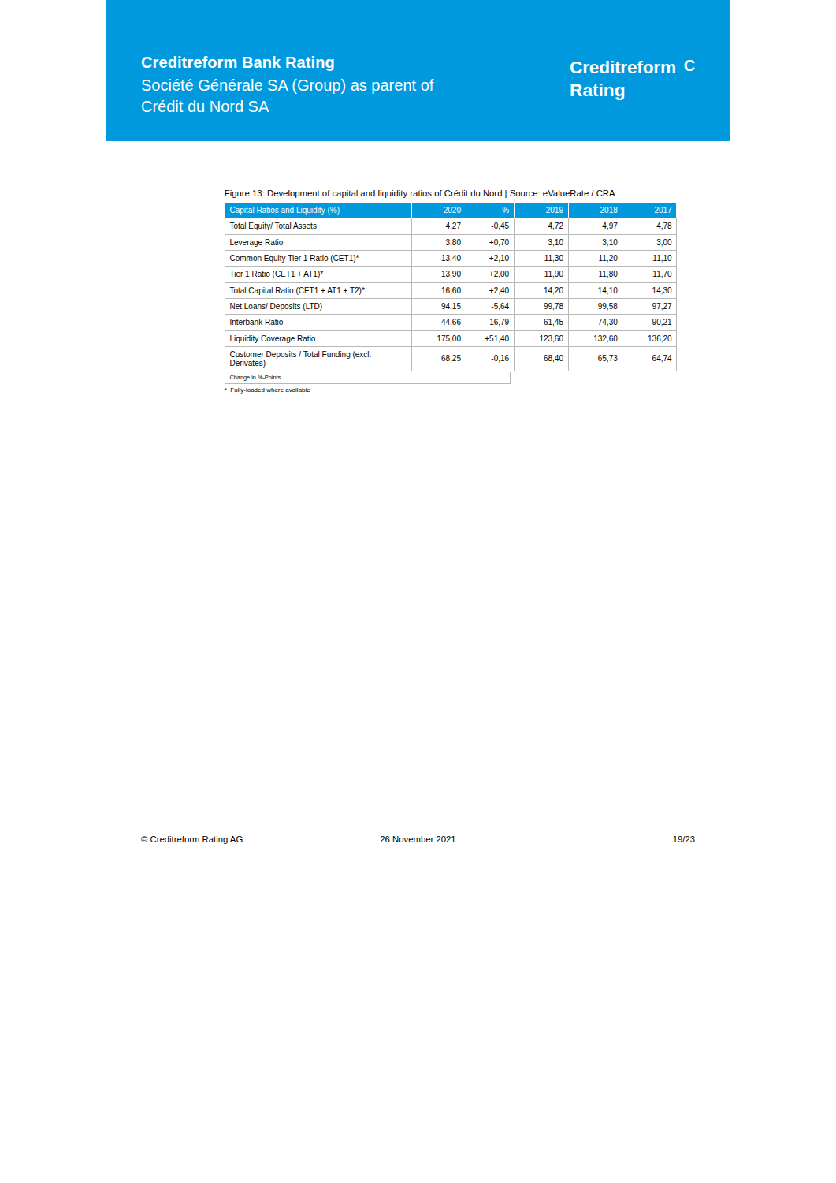Creditreform Bank Rating
Société Générale SA (Group) as parent of
Crédit du Nord SA
Creditreform C
Rating
Figure 13: Development of capital and liquidity ratios of Crédit du Nord | Source: eValueRate / CRA
| Capital Ratios and Liquidity (%) | 2020 | % | 2019 | 2018 | 2017 |
| --- | --- | --- | --- | --- | --- |
| Total Equity/ Total Assets | 4,27 | -0,45 | 4,72 | 4,97 | 4,78 |
| Leverage Ratio | 3,80 | +0,70 | 3,10 | 3,10 | 3,00 |
| Common Equity Tier 1 Ratio (CET1)* | 13,40 | +2,10 | 11,30 | 11,20 | 11,10 |
| Tier 1 Ratio (CET1 + AT1)* | 13,90 | +2,00 | 11,90 | 11,80 | 11,70 |
| Total Capital Ratio (CET1 + AT1 + T2)* | 16,60 | +2,40 | 14,20 | 14,10 | 14,30 |
| Net Loans/ Deposits (LTD) | 94,15 | -5,64 | 99,78 | 99,58 | 97,27 |
| Interbank Ratio | 44,66 | -16,79 | 61,45 | 74,30 | 90,21 |
| Liquidity Coverage Ratio | 175,00 | +51,40 | 123,60 | 132,60 | 136,20 |
| Customer Deposits / Total Funding (excl. Derivates) | 68,25 | -0,16 | 68,40 | 65,73 | 64,74 |
Change in %-Points
* Fully-loaded where available
© Creditreform Rating AG
26 November 2021
19/23